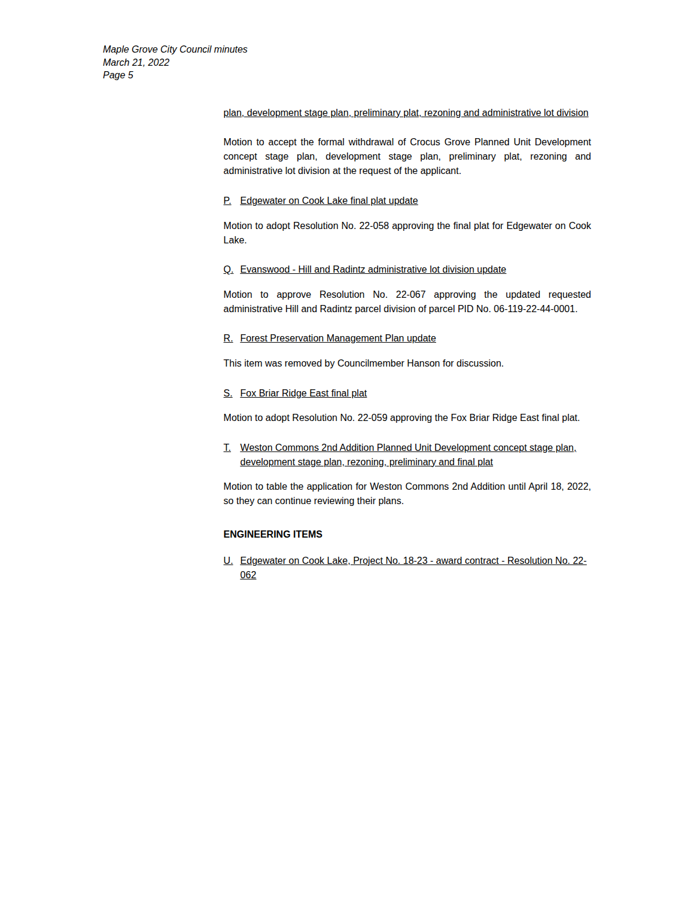Maple Grove City Council minutes
March 21, 2022
Page 5
plan, development stage plan, preliminary plat, rezoning and administrative lot division
Motion to accept the formal withdrawal of Crocus Grove Planned Unit Development concept stage plan, development stage plan, preliminary plat, rezoning and administrative lot division at the request of the applicant.
P. Edgewater on Cook Lake final plat update
Motion to adopt Resolution No. 22-058 approving the final plat for Edgewater on Cook Lake.
Q. Evanswood - Hill and Radintz administrative lot division update
Motion to approve Resolution No. 22-067 approving the updated requested administrative Hill and Radintz parcel division of parcel PID No. 06-119-22-44-0001.
R. Forest Preservation Management Plan update
This item was removed by Councilmember Hanson for discussion.
S. Fox Briar Ridge East final plat
Motion to adopt Resolution No. 22-059 approving the Fox Briar Ridge East final plat.
T. Weston Commons 2nd Addition Planned Unit Development concept stage plan, development stage plan, rezoning, preliminary and final plat
Motion to table the application for Weston Commons 2nd Addition until April 18, 2022, so they can continue reviewing their plans.
ENGINEERING ITEMS
U. Edgewater on Cook Lake, Project No. 18-23 - award contract - Resolution No. 22-062